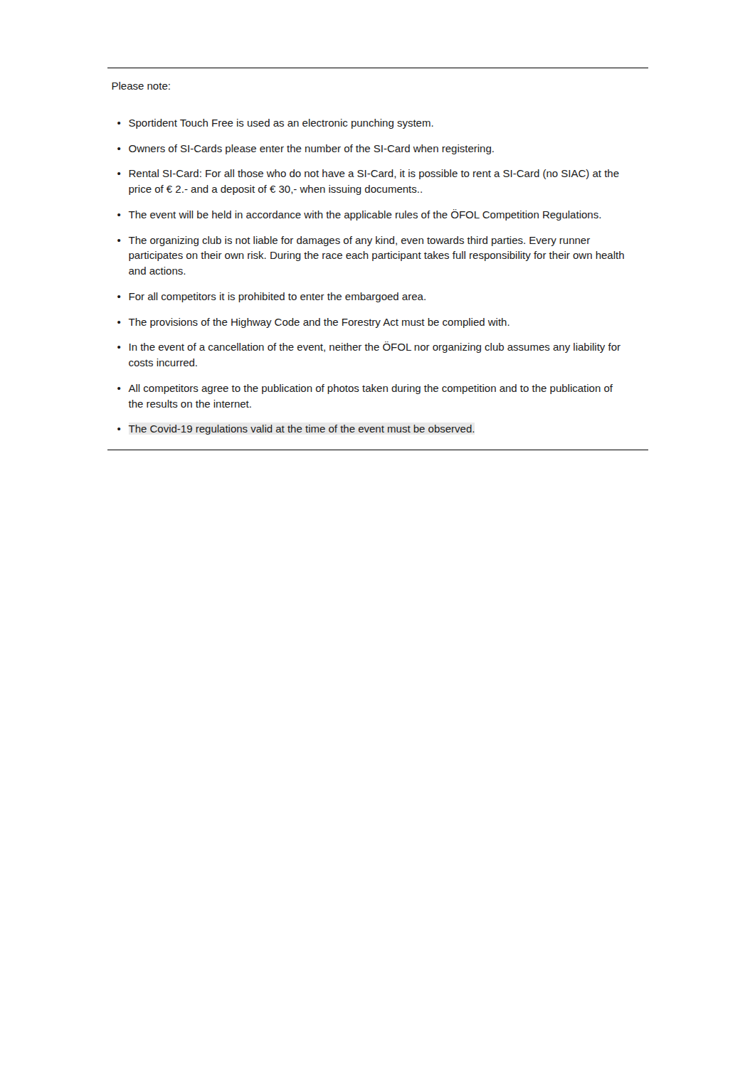Please note:
Sportident Touch Free is used as an electronic punching system.
Owners of SI-Cards please enter the number of the SI-Card when registering.
Rental SI-Card: For all those who do not have a SI-Card, it is possible to rent a SI-Card (no SIAC) at the price of € 2.- and a deposit of € 30,- when issuing documents..
The event will be held in accordance with the applicable rules of the ÖFOL Competition Regulations.
The organizing club is not liable for damages of any kind, even towards third parties. Every runner participates on their own risk. During the race each participant takes full responsibility for their own health and actions.
For all competitors it is prohibited to enter the embargoed area.
The provisions of the Highway Code and the Forestry Act must be complied with.
In the event of a cancellation of the event, neither the ÖFOL nor organizing club assumes any liability for costs incurred.
All competitors agree to the publication of photos taken during the competition and to the publication of the results on the internet.
The Covid-19 regulations valid at the time of the event must be observed.